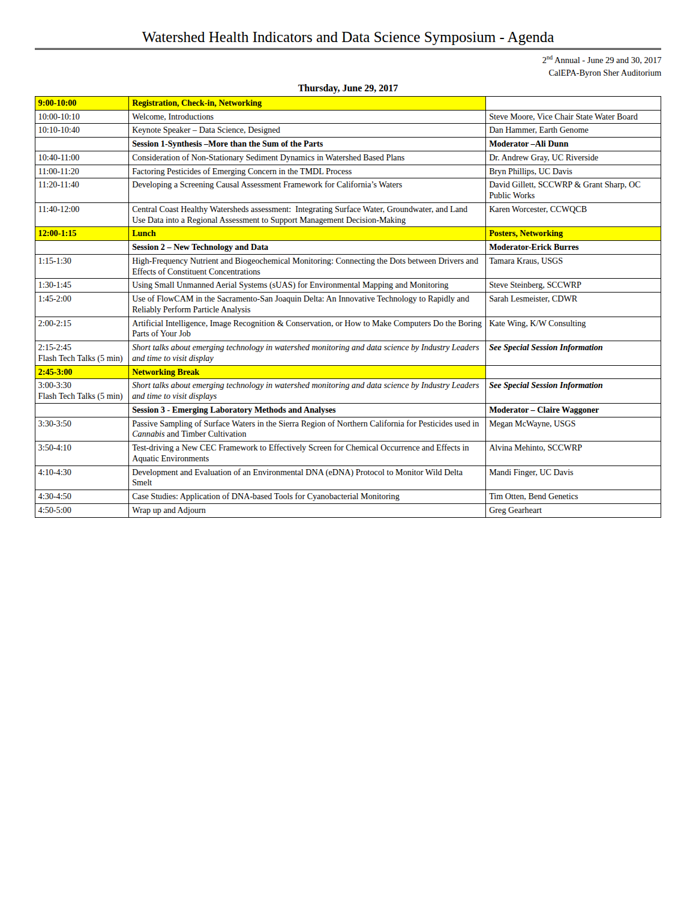Watershed Health Indicators and Data Science Symposium - Agenda
2nd Annual - June 29 and 30, 2017
CalEPA-Byron Sher Auditorium
Thursday, June 29, 2017
| 9:00-10:00 | Registration, Check-in, Networking | |
| 10:00-10:10 | Welcome, Introductions | Steve Moore, Vice Chair State Water Board |
| 10:10-10:40 | Keynote Speaker – Data Science, Designed | Dan Hammer, Earth Genome |
| | Session 1-Synthesis –More than the Sum of the Parts | Moderator –Ali Dunn |
| 10:40-11:00 | Consideration of Non-Stationary Sediment Dynamics in Watershed Based Plans | Dr. Andrew Gray, UC Riverside |
| 11:00-11:20 | Factoring Pesticides of Emerging Concern in the TMDL Process | Bryn Phillips, UC Davis |
| 11:20-11:40 | Developing a Screening Causal Assessment Framework for California’s Waters | David Gillett, SCCWRP & Grant Sharp, OC Public Works |
| 11:40-12:00 | Central Coast Healthy Watersheds assessment: Integrating Surface Water, Groundwater, and Land Use Data into a Regional Assessment to Support Management Decision-Making | Karen Worcester, CCWQCB |
| 12:00-1:15 | Lunch | Posters, Networking |
| | Session 2 – New Technology and Data | Moderator-Erick Burres |
| 1:15-1:30 | High-Frequency Nutrient and Biogeochemical Monitoring: Connecting the Dots between Drivers and Effects of Constituent Concentrations | Tamara Kraus, USGS |
| 1:30-1:45 | Using Small Unmanned Aerial Systems (sUAS) for Environmental Mapping and Monitoring | Steve Steinberg, SCCWRP |
| 1:45-2:00 | Use of FlowCAM in the Sacramento-San Joaquin Delta: An Innovative Technology to Rapidly and Reliably Perform Particle Analysis | Sarah Lesmeister, CDWR |
| 2:00-2:15 | Artificial Intelligence, Image Recognition & Conservation, or How to Make Computers Do the Boring Parts of Your Job | Kate Wing, K/W Consulting |
| 2:15-2:45 Flash Tech Talks (5 min) | Short talks about emerging technology in watershed monitoring and data science by Industry Leaders and time to visit display | See Special Session Information |
| 2:45-3:00 | Networking Break | |
| 3:00-3:30 Flash Tech Talks (5 min) | Short talks about emerging technology in watershed monitoring and data science by Industry Leaders and time to visit displays | See Special Session Information |
| | Session 3 - Emerging Laboratory Methods and Analyses | Moderator – Claire Waggoner |
| 3:30-3:50 | Passive Sampling of Surface Waters in the Sierra Region of Northern California for Pesticides used in Cannabis and Timber Cultivation | Megan McWayne, USGS |
| 3:50-4:10 | Test-driving a New CEC Framework to Effectively Screen for Chemical Occurrence and Effects in Aquatic Environments | Alvina Mehinto, SCCWRP |
| 4:10-4:30 | Development and Evaluation of an Environmental DNA (eDNA) Protocol to Monitor Wild Delta Smelt | Mandi Finger, UC Davis |
| 4:30-4:50 | Case Studies: Application of DNA-based Tools for Cyanobacterial Monitoring | Tim Otten, Bend Genetics |
| 4:50-5:00 | Wrap up and Adjourn | Greg Gearheart |